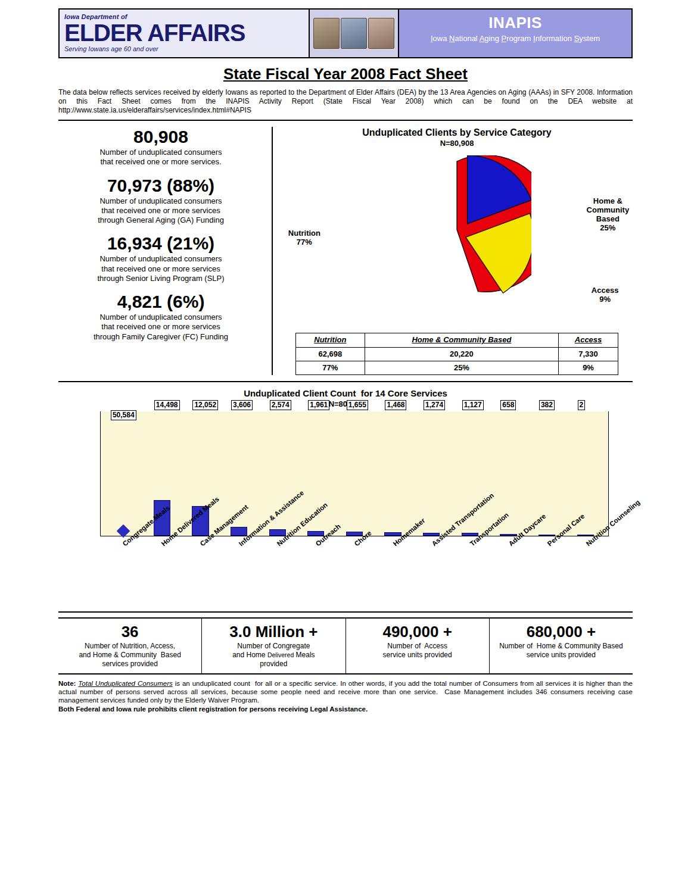Iowa Department of
ELDER AFFAIRS
Serving Iowans age 60 and over
INAPIS
Iowa National Aging Program Information System
State Fiscal Year 2008 Fact Sheet
The data below reflects services received by elderly Iowans as reported to the Department of Elder Affairs (DEA) by the 13 Area Agencies on Aging (AAAs) in SFY 2008. Information on this Fact Sheet comes from the INAPIS Activity Report (State Fiscal Year 2008) which can be found on the DEA website at http://www.state.ia.us/elderaffairs/services/index.html#NAPIS
80,908
Number of unduplicated consumers
that received one or more services.
70,973 (88%)
Number of unduplicated consumers
that received one or more services
through General Aging (GA) Funding
16,934 (21%)
Number of unduplicated consumers
that received one or more services
through Senior Living Program (SLP)
4,821 (6%)
Number of unduplicated consumers
that received one or more services
through Family Caregiver (FC) Funding
Unduplicated Clients by Service Category
N=80,908
Nutrition
77%
Home &
Community
Based
25%
Access
9%
| Nutrition | Home & Community Based | Access |
| --- | --- | --- |
| 62,698 | 20,220 | 7,330 |
| 77% | 25% | 9% |
Unduplicated Client Count for 14 Core Services
N=80,908
50,584
14,498
12,052
3,606
2,574
1,961
1,655
1,468
1,274
1,127
658
382
2
Congregate Meals
Home Delivered Meals
Case Management
Information & Assistance
Nutrition Education
Outreach
Chore
Homemaker
Assisted Transportation
Transportation
Adult Daycare
Personal Care
Nutrition Counseling
36
Number of Nutrition, Access,
and Home & Community Based
services provided
3.0 Million +
Number of Congregate
and Home Delivered Meals
provided
490,000 +
Number of Access
service units provided
680,000 +
Number of Home & Community Based
service units provided
Note: Total Unduplicated Consumers is an unduplicated count for all or a specific service. In other words, if you add the total number of Consumers from all services it is higher than the actual number of persons served across all services, because some people need and receive more than one service. Case Management includes 346 consumers receiving case management services funded only by the Elderly Waiver Program.
Both Federal and Iowa rule prohibits client registration for persons receiving Legal Assistance.